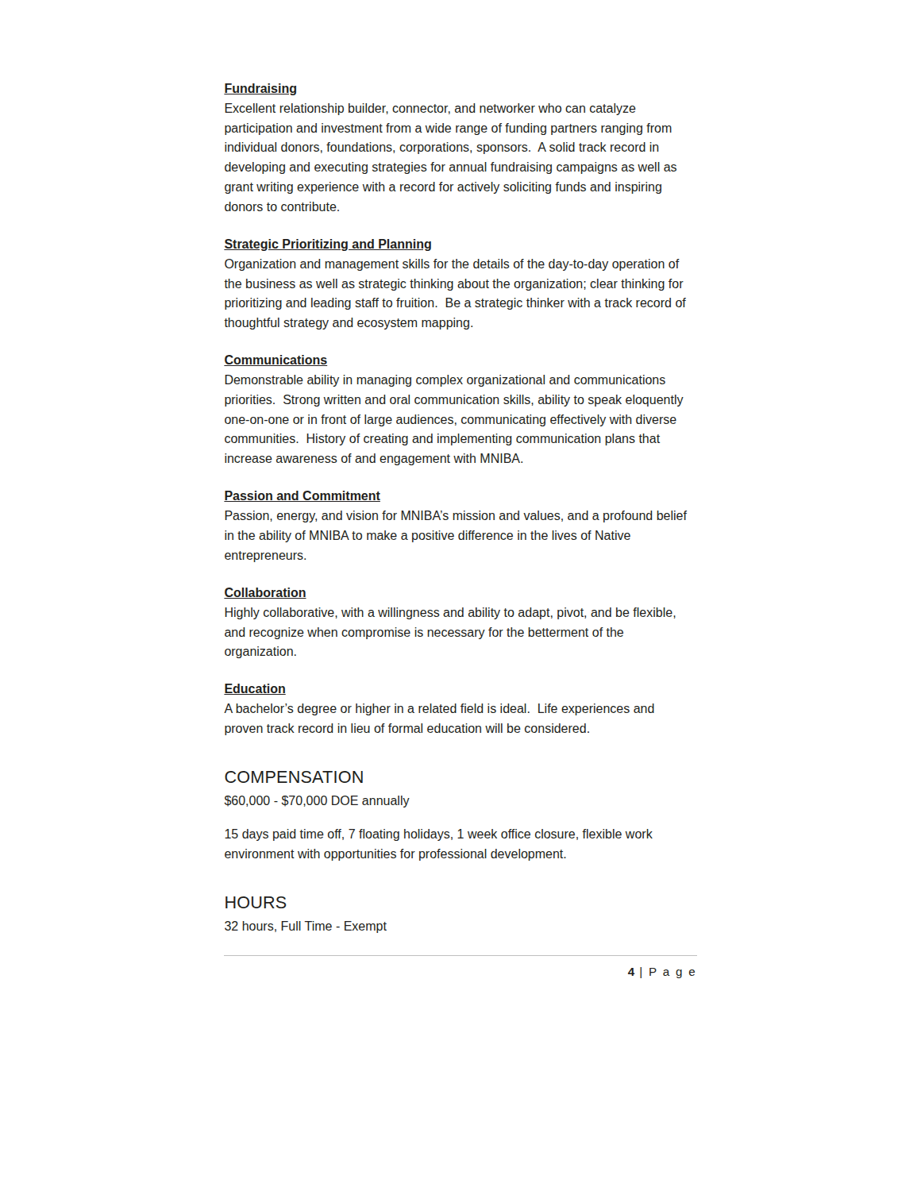Fundraising
Excellent relationship builder, connector, and networker who can catalyze participation and investment from a wide range of funding partners ranging from individual donors, foundations, corporations, sponsors. A solid track record in developing and executing strategies for annual fundraising campaigns as well as grant writing experience with a record for actively soliciting funds and inspiring donors to contribute.
Strategic Prioritizing and Planning
Organization and management skills for the details of the day-to-day operation of the business as well as strategic thinking about the organization; clear thinking for prioritizing and leading staff to fruition. Be a strategic thinker with a track record of thoughtful strategy and ecosystem mapping.
Communications
Demonstrable ability in managing complex organizational and communications priorities. Strong written and oral communication skills, ability to speak eloquently one-on-one or in front of large audiences, communicating effectively with diverse communities. History of creating and implementing communication plans that increase awareness of and engagement with MNIBA.
Passion and Commitment
Passion, energy, and vision for MNIBA’s mission and values, and a profound belief in the ability of MNIBA to make a positive difference in the lives of Native entrepreneurs.
Collaboration
Highly collaborative, with a willingness and ability to adapt, pivot, and be flexible, and recognize when compromise is necessary for the betterment of the organization.
Education
A bachelor’s degree or higher in a related field is ideal. Life experiences and proven track record in lieu of formal education will be considered.
COMPENSATION
$60,000 - $70,000 DOE annually
15 days paid time off, 7 floating holidays, 1 week office closure, flexible work environment with opportunities for professional development.
HOURS
32 hours, Full Time - Exempt
4 | P a g e